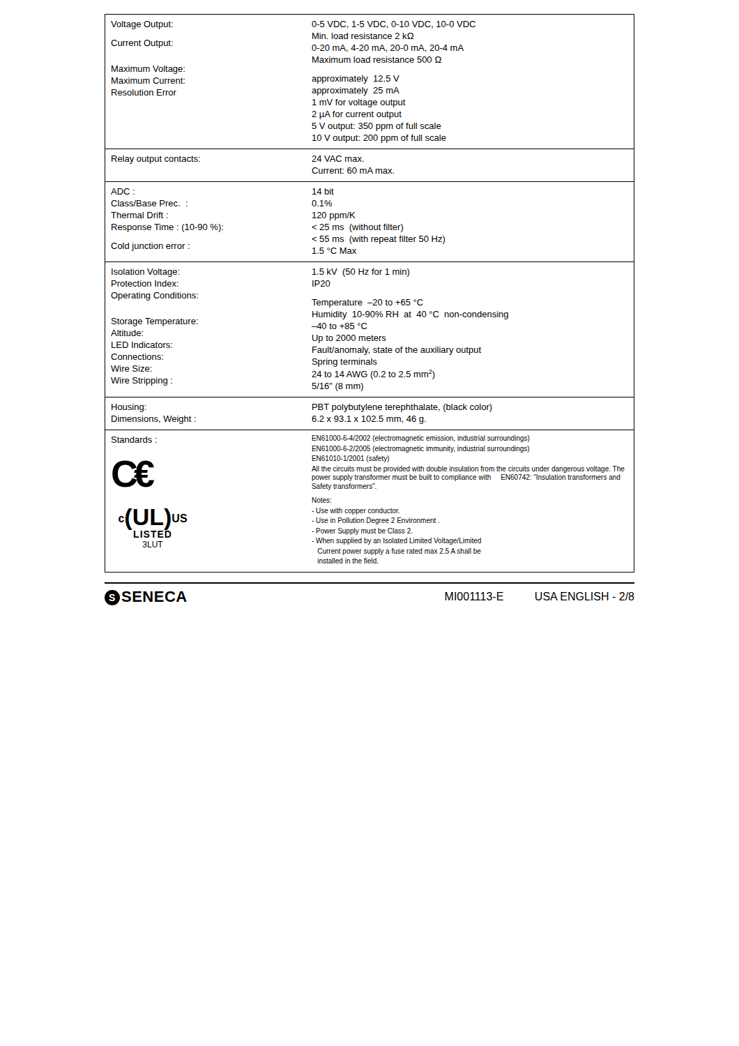| Voltage Output: Current Output: Maximum Voltage: Maximum Current: Resolution Error | 0-5 VDC, 1-5 VDC, 0-10 VDC, 10-0 VDC Min. load resistance 2 kΩ 0-20 mA, 4-20 mA, 20-0 mA, 20-4 mA Maximum load resistance 500 Ω approximately 12.5 V approximately 25 mA 1 mV for voltage output 2 µA for current output 5 V output: 350 ppm of full scale 10 V output: 200 ppm of full scale |
| Relay output contacts: | 24 VAC max. Current: 60 mA max. |
| ADC : Class/Base Prec. : Thermal Drift : Response Time : (10-90 %): Cold junction error : | 14 bit 0.1% 120 ppm/K < 25 ms (without filter) < 55 ms (with repeat filter 50 Hz) 1.5 °C Max |
| Isolation Voltage: Protection Index: Operating Conditions: Storage Temperature: Altitude: LED Indicators: Connections: Wire Size: Wire Stripping : | 1.5 kV (50 Hz for 1 min) IP20 Temperature –20 to +65 °C Humidity 10-90% RH at 40 °C non-condensing –40 to +85 °C Up to 2000 meters Fault/anomaly, state of the auxiliary output Spring terminals 24 to 14 AWG (0.2 to 2.5 mm 2 ) 5/16" (8 mm) |
| Housing: Dimensions, Weight : | PBT polybutylene terephthalate, (black color) 6.2 x 93.1 x 102.5 mm, 46 g. |
| Standards : C€ c ( UL ) US LISTED 3LUT | EN61000-6-4/2002 (electromagnetic emission, industrial surroundings) EN61000-6-2/2005 (electromagnetic immunity, industrial surroundings) EN61010-1/2001 (safety) All the circuits must be provided with double insulation from the circuits under dangerous voltage. The power supply transformer must be built to compliance with EN60742: “Insulation transformers and Safety transformers”. Notes: - Use with copper conductor. - Use in Pollution Degree 2 Environment . - Power Supply must be Class 2. - When supplied by an Isolated Limited Voltage/Limited Current power supply a fuse rated max 2.5 A shall be installed in the field. |
SSENECA
MI001113-E USA ENGLISH - 2/8